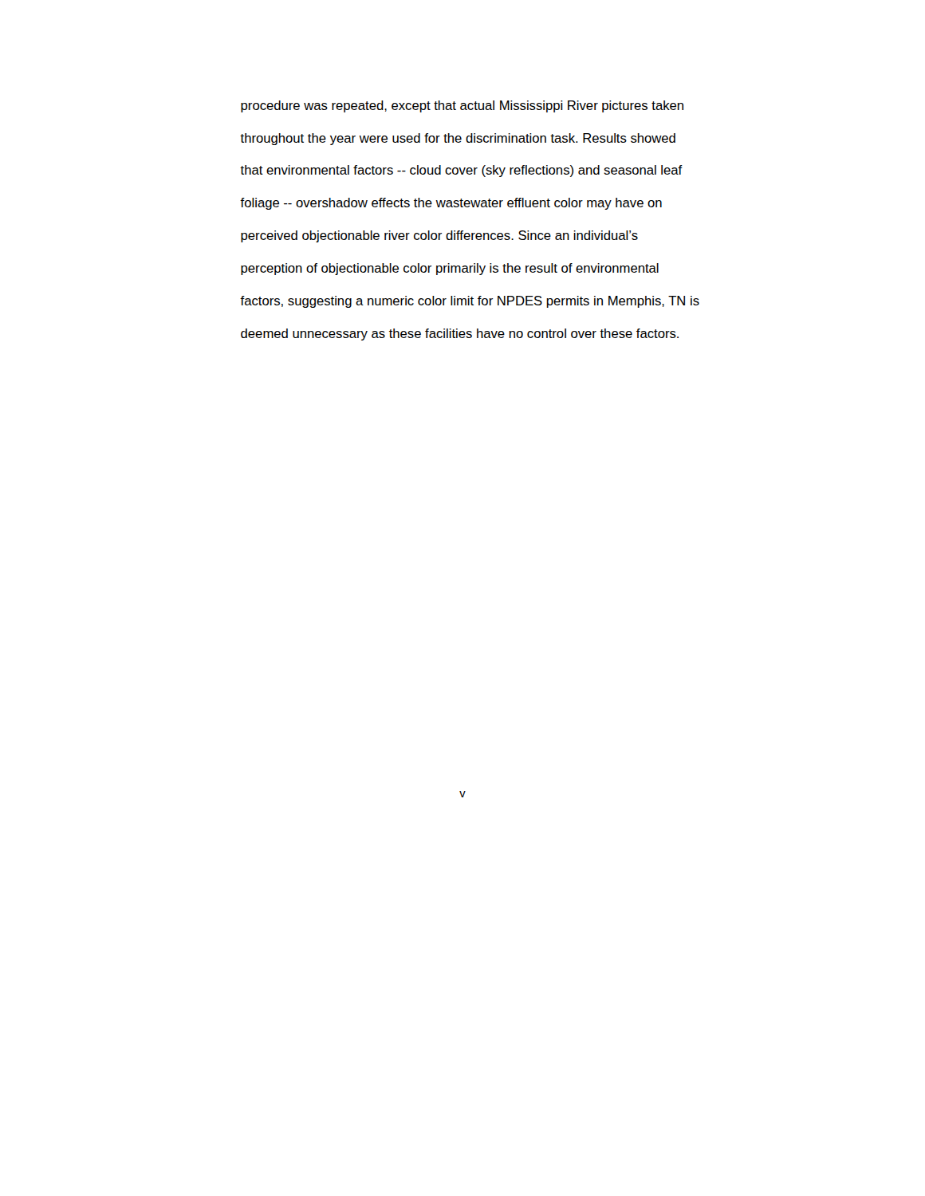procedure was repeated, except that actual Mississippi River pictures taken throughout the year were used for the discrimination task. Results showed that environmental factors -- cloud cover (sky reflections) and seasonal leaf foliage -- overshadow effects the wastewater effluent color may have on perceived objectionable river color differences. Since an individual’s perception of objectionable color primarily is the result of environmental factors, suggesting a numeric color limit for NPDES permits in Memphis, TN is deemed unnecessary as these facilities have no control over these factors.
v